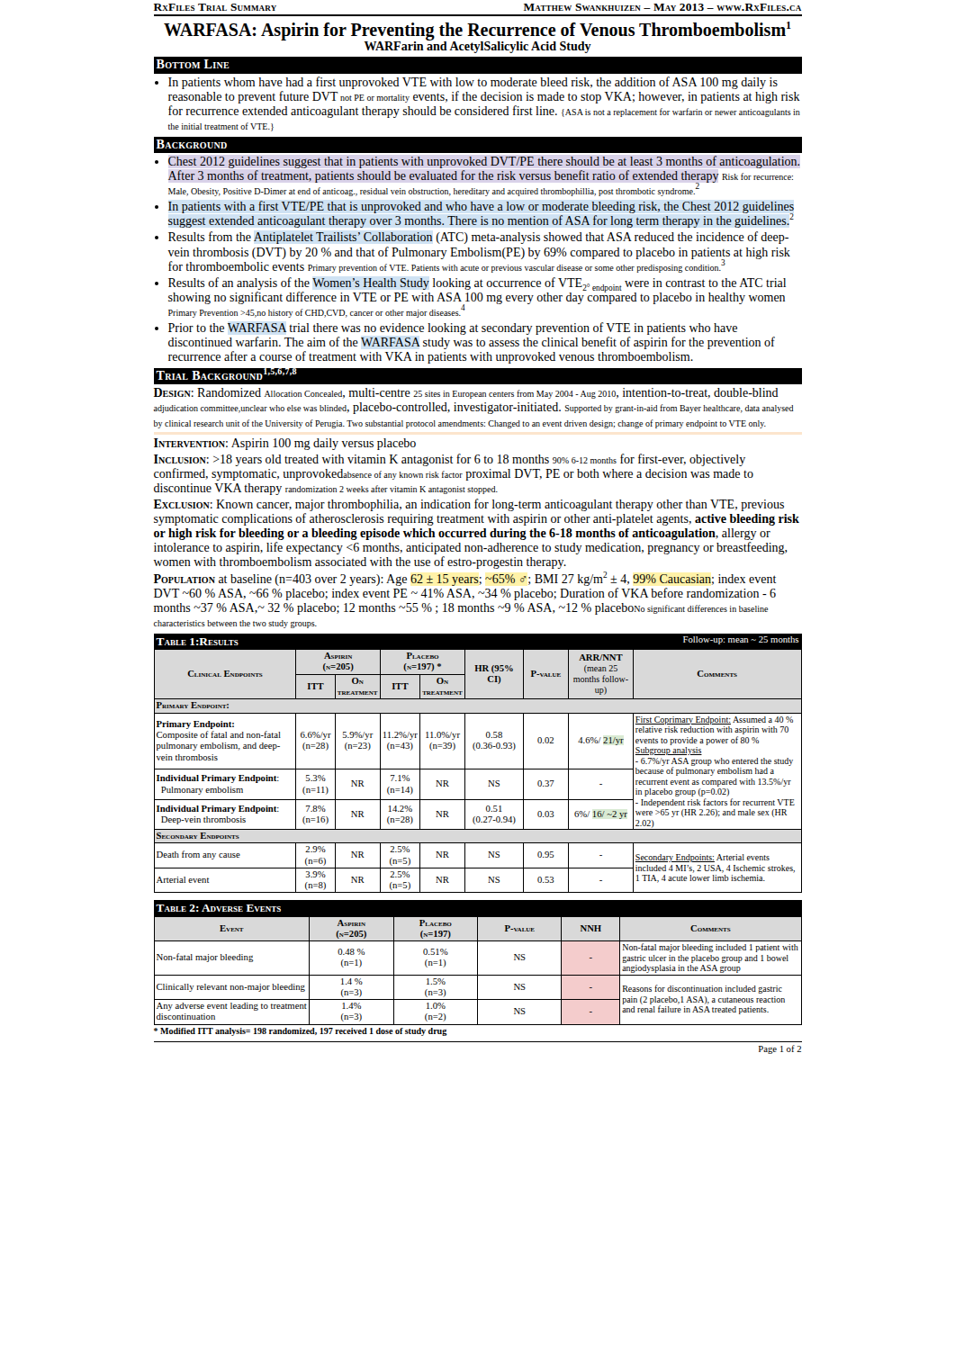RxFiles Trial Summary
Matthew Swankhuizen – May 2013 – www.RxFiles.ca
WARFASA: Aspirin for Preventing the Recurrence of Venous Thromboembolism1
WARFarin and AcetylSalicylic Acid Study
Bottom Line
In patients whom have had a first unprovoked VTE with low to moderate bleed risk, the addition of ASA 100 mg daily is reasonable to prevent future DVT not PE or mortality events, if the decision is made to stop VKA; however, in patients at high risk for recurrence extended anticoagulant therapy should be considered first line. {ASA is not a replacement for warfarin or newer anticoagulants in the initial treatment of VTE.}
Background
Chest 2012 guidelines suggest that in patients with unprovoked DVT/PE there should be at least 3 months of anticoagulation. After 3 months of treatment, patients should be evaluated for the risk versus benefit ratio of extended therapy Risk for recurrence: Male, Obesity, Positive D-Dimer at end of anticoag., residual vein obstruction, hereditary and acquired thrombophillia, post thrombotic syndrome.2
In patients with a first VTE/PE that is unprovoked and who have a low or moderate bleeding risk, the Chest 2012 guidelines suggest extended anticoagulant therapy over 3 months. There is no mention of ASA for long term therapy in the guidelines.2
Results from the Antiplatelet Trailists’ Collaboration (ATC) meta-analysis showed that ASA reduced the incidence of deep-vein thrombosis (DVT) by 20 % and that of Pulmonary Embolism(PE) by 69% compared to placebo in patients at high risk for thromboembolic events Primary prevention of VTE. Patients with acute or previous vascular disease or some other predisposing condition.3
Results of an analysis of the Women’s Health Study looking at occurrence of VTE2° endpoint were in contrast to the ATC trial showing no significant difference in VTE or PE with ASA 100 mg every other day compared to placebo in healthy women Primary Prevention >45,no history of CHD,CVD, cancer or other major diseases.4
Prior to the WARFASA trial there was no evidence looking at secondary prevention of VTE in patients who have discontinued warfarin. The aim of the WARFASA study was to assess the clinical benefit of aspirin for the prevention of recurrence after a course of treatment with VKA in patients with unprovoked venous thromboembolism.
Trial Background1,5,6,7,8
Design: Randomized Allocation Concealed, multi-centre 25 sites in European centers from May 2004 - Aug 2010, intention-to-treat, double-blind adjudication committee,unclear who else was blinded, placebo-controlled, investigator-initiated. Supported by grant-in-aid from Bayer healthcare, data analysed by clinical research unit of the University of Perugia. Two substantial protocol amendments: Changed to an event driven design; change of primary endpoint to VTE only.
Intervention: Aspirin 100 mg daily versus placebo
Inclusion: >18 years old treated with vitamin K antagonist for 6 to 18 months 90% 6-12 months for first-ever, objectively confirmed, symptomatic, unprovokedabsence of any known risk factor proximal DVT, PE or both where a decision was made to discontinue VKA therapy randomization 2 weeks after vitamin K antagonist stopped.
Exclusion: Known cancer, major thrombophilia, an indication for long-term anticoagulant therapy other than VTE, previous symptomatic complications of atherosclerosis requiring treatment with aspirin or other anti-platelet agents, active bleeding risk or high risk for bleeding or a bleeding episode which occurred during the 6-18 months of anticoagulation, allergy or intolerance to aspirin, life expectancy <6 months, anticipated non-adherence to study medication, pregnancy or breastfeeding, women with thromboembolism associated with the use of estro-progestin therapy.
Population at baseline (n=403 over 2 years): Age 62 ± 15 years; ~65% ♂; BMI 27 kg/m2 ± 4, 99% Caucasian; index event DVT ~60 % ASA, ~66 % placebo; index event PE ~ 41% ASA, ~34 % placebo; Duration of VKA before randomization - 6 months ~37 % ASA,~ 32 % placebo; 12 months ~55 % ; 18 months ~9 % ASA, ~12 % placeboNo significant differences in baseline characteristics between the two study groups.
Table 1:Results Follow-up: mean ~ 25 months
| Clinical Endpoints | Aspirin (n=205) | Placebo (n=197) * | HR (95% CI) | P-value | ARR/NNT (mean 25 months follow-up) | Comments |
| --- | --- | --- | --- | --- | --- | --- |
| ITT | On treatment | ITT | On treatment |
| Primary Endpoint: |
| Primary Endpoint: Composite of fatal and non-fatal pulmonary embolism, and deep-vein thrombosis | 6.6%/yr (n=28) | 5.9%/yr (n=23) | 11.2%/yr (n=43) | 11.0%/yr (n=39) | 0.58 (0.36-0.93) | 0.02 | 4.6%/ 21/yr | First Coprimary Endpoint: Assumed a 40 % relative risk reduction with aspirin with 70 events to provide a power of 80 % Subgroup analysis - 6.7%/yr ASA group who entered the study because of pulmonary embolism had a recurrent event as compared with 13.5%/yr in placebo group (p=0.02) - Independent risk factors for recurrent VTE were >65 yr (HR 2.26); and male sex (HR 2.02) |
| Individual Primary Endpoint : Pulmonary embolism | 5.3% (n=11) | NR | 7.1% (n=14) | NR | NS | 0.37 | - |
| Individual Primary Endpoint : Deep-vein thrombosis | 7.8% (n=16) | NR | 14.2% (n=28) | NR | 0.51 (0.27-0.94) | 0.03 | 6%/ 16/ ~2 yr |
| Secondary Endpoints |
| Death from any cause | 2.9% (n=6) | NR | 2.5% (n=5) | NR | NS | 0.95 | - | Secondary Endpoints: Arterial events included 4 MI’s, 2 USA, 4 Ischemic strokes, 1 TIA, 4 acute lower limb ischemia. |
| Arterial event | 3.9% (n=8) | NR | 2.5% (n=5) | NR | NS | 0.53 | - |
Table 2: Adverse Events
| Event | Aspirin (n=205) | Placebo (n=197) | P-value | NNH | Comments |
| --- | --- | --- | --- | --- | --- |
| Non-fatal major bleeding | 0.48 % (n=1) | 0.51% (n=1) | NS | - | Non-fatal major bleeding included 1 patient with gastric ulcer in the placebo group and 1 bowel angiodysplasia in the ASA group |
| Clinically relevant non-major bleeding | 1.4 % (n=3) | 1.5% (n=3) | NS | - | Reasons for discontinuation included gastric pain (2 placebo,1 ASA), a cutaneous reaction and renal failure in ASA treated patients. |
| Any adverse event leading to treatment discontinuation | 1.4% (n=3) | 1.0% (n=2) | NS | - |
* Modified ITT analysis= 198 randomized, 197 received 1 dose of study drug
Page 1 of 2